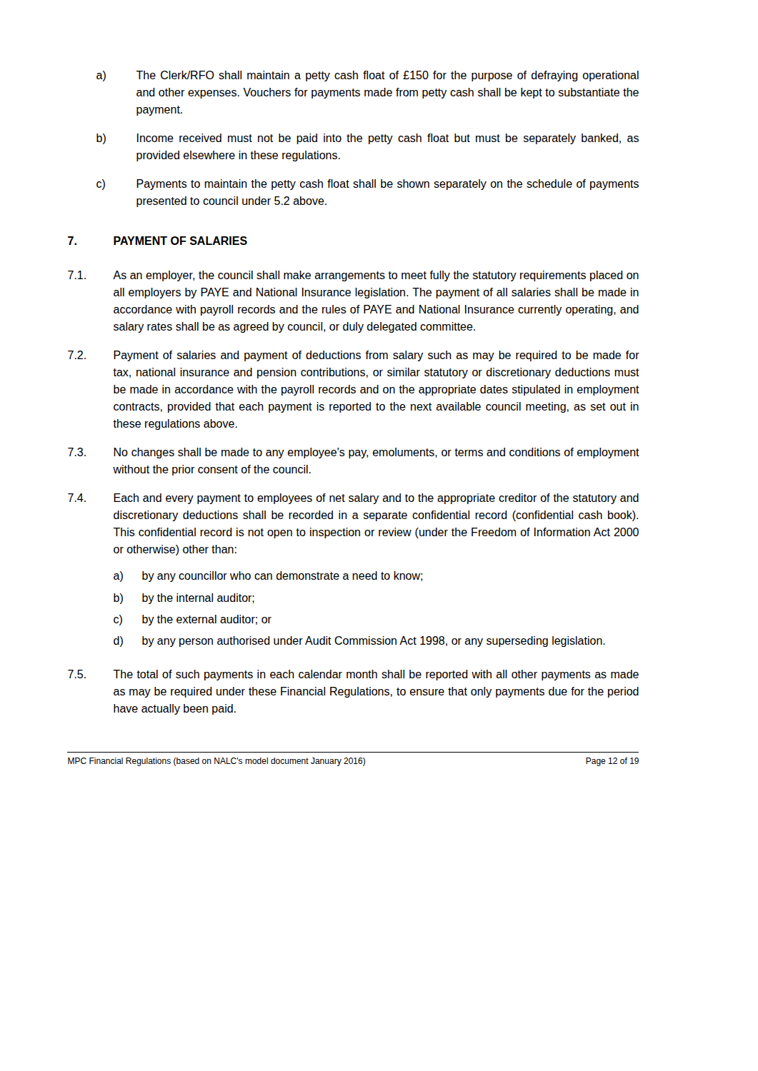a) The Clerk/RFO shall maintain a petty cash float of £150 for the purpose of defraying operational and other expenses. Vouchers for payments made from petty cash shall be kept to substantiate the payment.
b) Income received must not be paid into the petty cash float but must be separately banked, as provided elsewhere in these regulations.
c) Payments to maintain the petty cash float shall be shown separately on the schedule of payments presented to council under 5.2 above.
7. PAYMENT OF SALARIES
7.1.
As an employer, the council shall make arrangements to meet fully the statutory requirements placed on all employers by PAYE and National Insurance legislation. The payment of all salaries shall be made in accordance with payroll records and the rules of PAYE and National Insurance currently operating, and salary rates shall be as agreed by council, or duly delegated committee.
7.2.
Payment of salaries and payment of deductions from salary such as may be required to be made for tax, national insurance and pension contributions, or similar statutory or discretionary deductions must be made in accordance with the payroll records and on the appropriate dates stipulated in employment contracts, provided that each payment is reported to the next available council meeting, as set out in these regulations above.
7.3.
No changes shall be made to any employee's pay, emoluments, or terms and conditions of employment without the prior consent of the council.
7.4.
Each and every payment to employees of net salary and to the appropriate creditor of the statutory and discretionary deductions shall be recorded in a separate confidential record (confidential cash book). This confidential record is not open to inspection or review (under the Freedom of Information Act 2000 or otherwise) other than:
a) by any councillor who can demonstrate a need to know;
b) by the internal auditor;
c) by the external auditor; or
d) by any person authorised under Audit Commission Act 1998, or any superseding legislation.
7.5.
The total of such payments in each calendar month shall be reported with all other payments as made as may be required under these Financial Regulations, to ensure that only payments due for the period have actually been paid.
MPC Financial Regulations (based on NALC's model document January 2016) Page 12 of 19